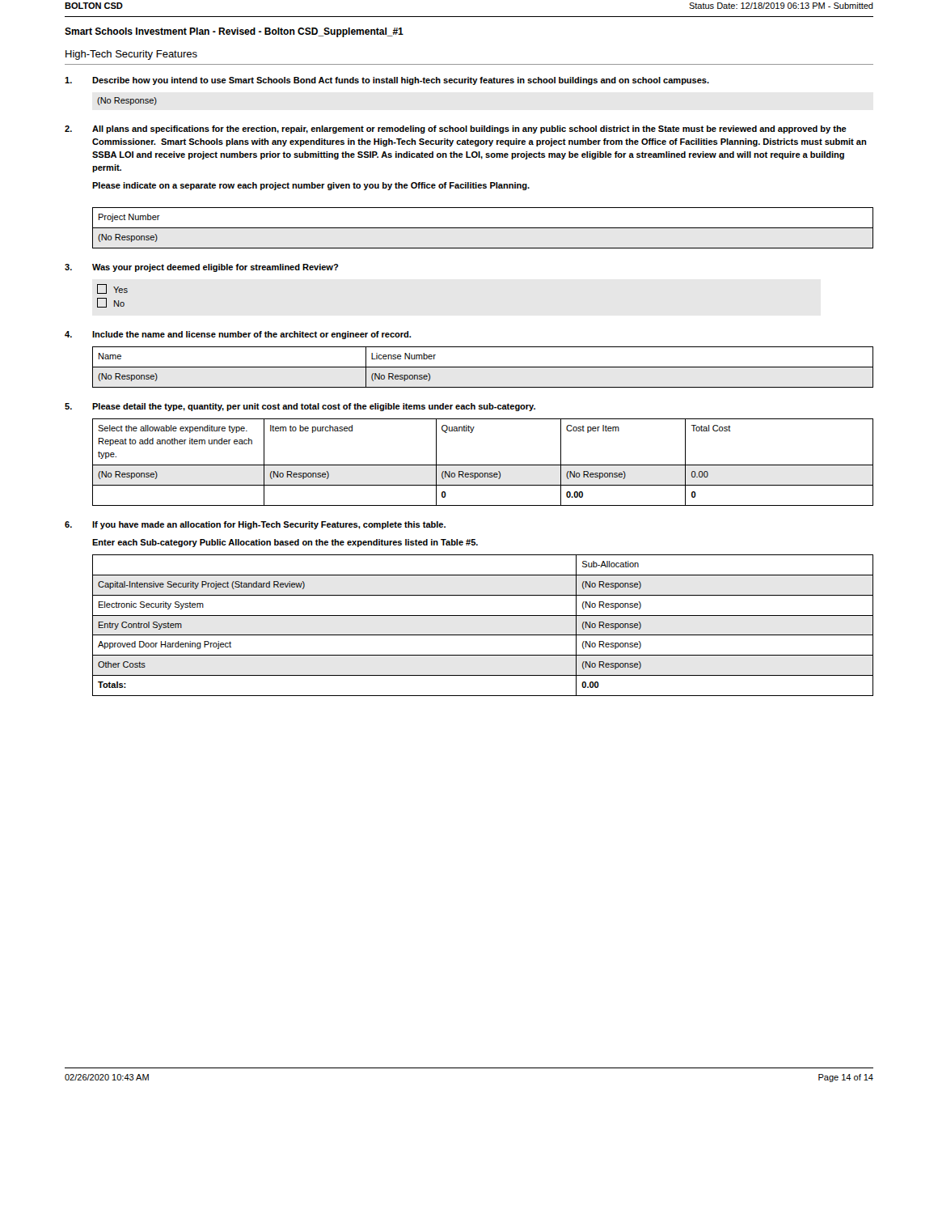BOLTON CSD
Status Date: 12/18/2019 06:13 PM - Submitted
Smart Schools Investment Plan - Revised - Bolton CSD_Supplemental_#1
High-Tech Security Features
Describe how you intend to use Smart Schools Bond Act funds to install high-tech security features in school buildings and on school campuses.
(No Response)
All plans and specifications for the erection, repair, enlargement or remodeling of school buildings in any public school district in the State must be reviewed and approved by the Commissioner. Smart Schools plans with any expenditures in the High-Tech Security category require a project number from the Office of Facilities Planning. Districts must submit an SSBA LOI and receive project numbers prior to submitting the SSIP. As indicated on the LOI, some projects may be eligible for a streamlined review and will not require a building permit.
Please indicate on a separate row each project number given to you by the Office of Facilities Planning.
| Project Number |
| --- |
| (No Response) |
Was your project deemed eligible for streamlined Review?
Yes
No
Include the name and license number of the architect or engineer of record.
| Name | License Number |
| --- | --- |
| (No Response) | (No Response) |
Please detail the type, quantity, per unit cost and total cost of the eligible items under each sub-category.
| Select the allowable expenditure type. Repeat to add another item under each type. | Item to be purchased | Quantity | Cost per Item | Total Cost |
| --- | --- | --- | --- | --- |
| (No Response) | (No Response) | (No Response) | (No Response) | 0.00 |
| | | 0 | 0.00 | 0 |
If you have made an allocation for High-Tech Security Features, complete this table.
Enter each Sub-category Public Allocation based on the the expenditures listed in Table #5.
| | Sub-Allocation |
| --- | --- |
| Capital-Intensive Security Project (Standard Review) | (No Response) |
| Electronic Security System | (No Response) |
| Entry Control System | (No Response) |
| Approved Door Hardening Project | (No Response) |
| Other Costs | (No Response) |
| Totals: | 0.00 |
02/26/2020 10:43 AM
Page 14 of 14